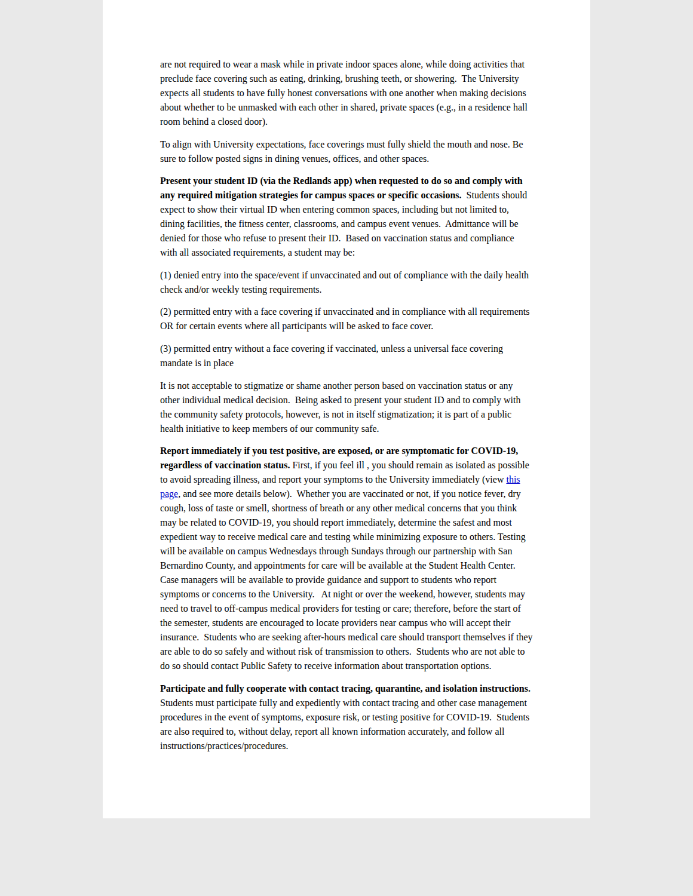are not required to wear a mask while in private indoor spaces alone, while doing activities that preclude face covering such as eating, drinking, brushing teeth, or showering. The University expects all students to have fully honest conversations with one another when making decisions about whether to be unmasked with each other in shared, private spaces (e.g., in a residence hall room behind a closed door).
To align with University expectations, face coverings must fully shield the mouth and nose. Be sure to follow posted signs in dining venues, offices, and other spaces.
Present your student ID (via the Redlands app) when requested to do so and comply with any required mitigation strategies for campus spaces or specific occasions. Students should expect to show their virtual ID when entering common spaces, including but not limited to, dining facilities, the fitness center, classrooms, and campus event venues. Admittance will be denied for those who refuse to present their ID. Based on vaccination status and compliance with all associated requirements, a student may be:
(1) denied entry into the space/event if unvaccinated and out of compliance with the daily health check and/or weekly testing requirements.
(2) permitted entry with a face covering if unvaccinated and in compliance with all requirements OR for certain events where all participants will be asked to face cover.
(3) permitted entry without a face covering if vaccinated, unless a universal face covering mandate is in place
It is not acceptable to stigmatize or shame another person based on vaccination status or any other individual medical decision. Being asked to present your student ID and to comply with the community safety protocols, however, is not in itself stigmatization; it is part of a public health initiative to keep members of our community safe.
Report immediately if you test positive, are exposed, or are symptomatic for COVID-19, regardless of vaccination status. First, if you feel ill , you should remain as isolated as possible to avoid spreading illness, and report your symptoms to the University immediately (view this page, and see more details below). Whether you are vaccinated or not, if you notice fever, dry cough, loss of taste or smell, shortness of breath or any other medical concerns that you think may be related to COVID-19, you should report immediately, determine the safest and most expedient way to receive medical care and testing while minimizing exposure to others. Testing will be available on campus Wednesdays through Sundays through our partnership with San Bernardino County, and appointments for care will be available at the Student Health Center. Case managers will be available to provide guidance and support to students who report symptoms or concerns to the University. At night or over the weekend, however, students may need to travel to off-campus medical providers for testing or care; therefore, before the start of the semester, students are encouraged to locate providers near campus who will accept their insurance. Students who are seeking after-hours medical care should transport themselves if they are able to do so safely and without risk of transmission to others. Students who are not able to do so should contact Public Safety to receive information about transportation options.
Participate and fully cooperate with contact tracing, quarantine, and isolation instructions. Students must participate fully and expediently with contact tracing and other case management procedures in the event of symptoms, exposure risk, or testing positive for COVID-19. Students are also required to, without delay, report all known information accurately, and follow all instructions/practices/procedures.